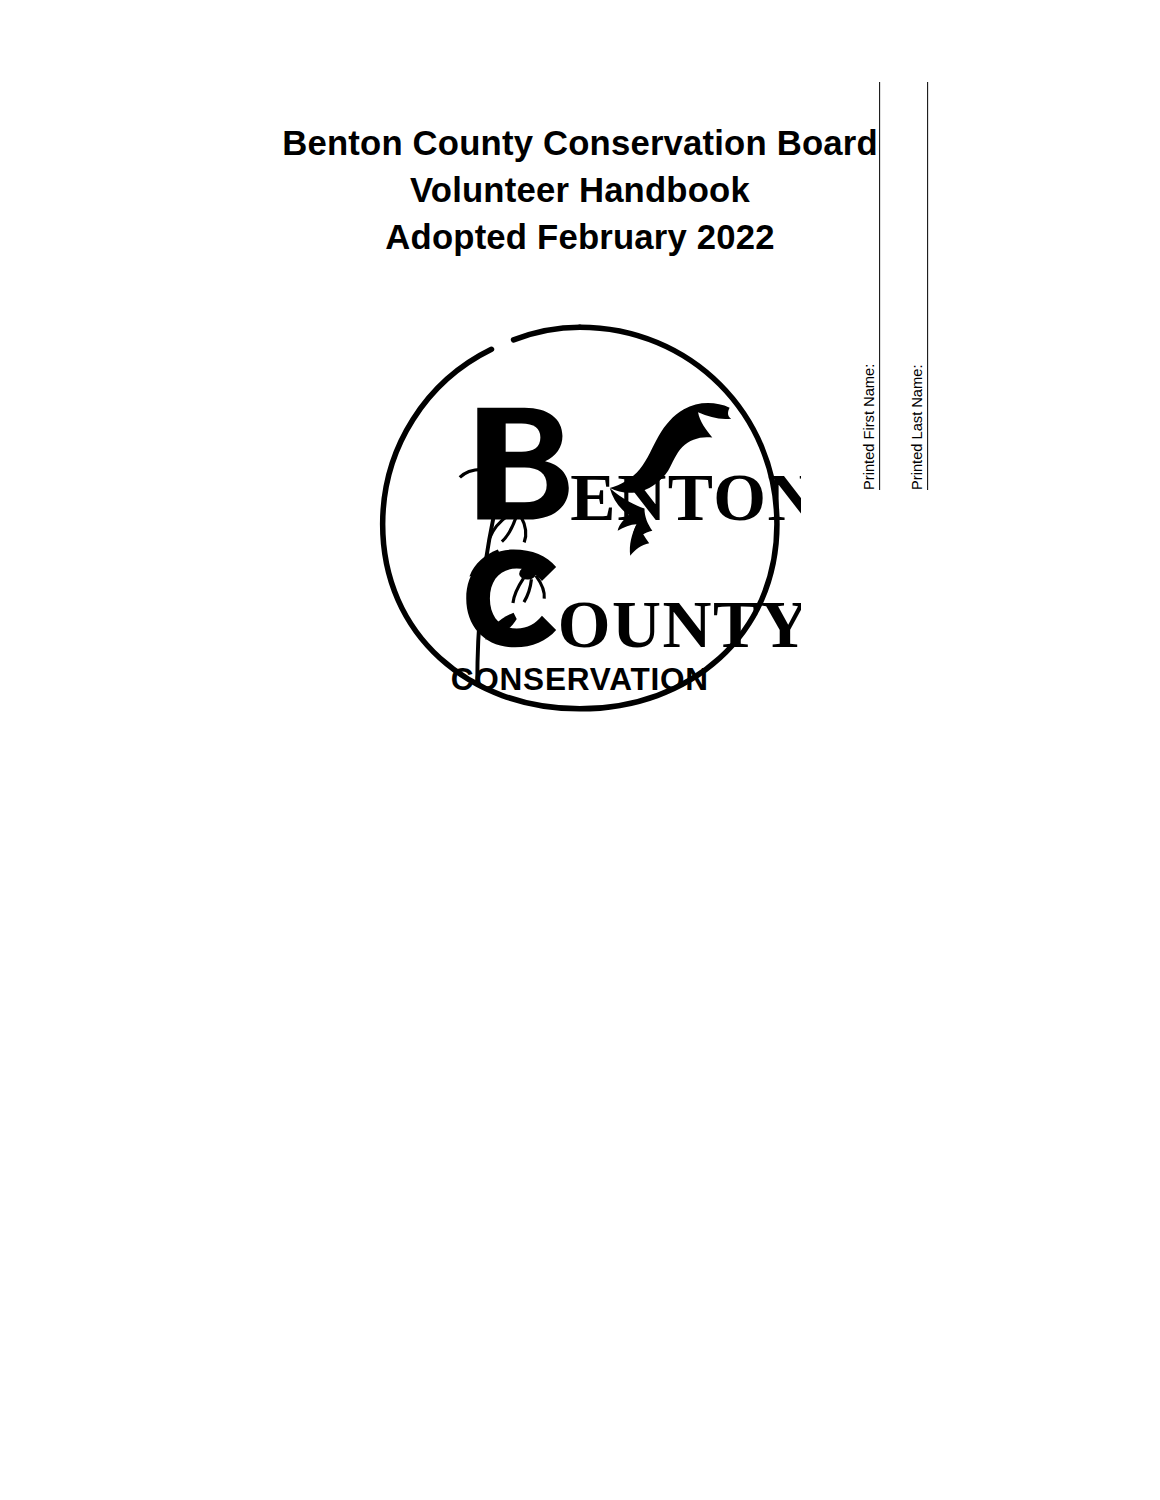Benton County Conservation Board Volunteer Handbook Adopted February 2022
ENTON OUNTY CONSERVATION
Printed First Name:
Printed Last Name: